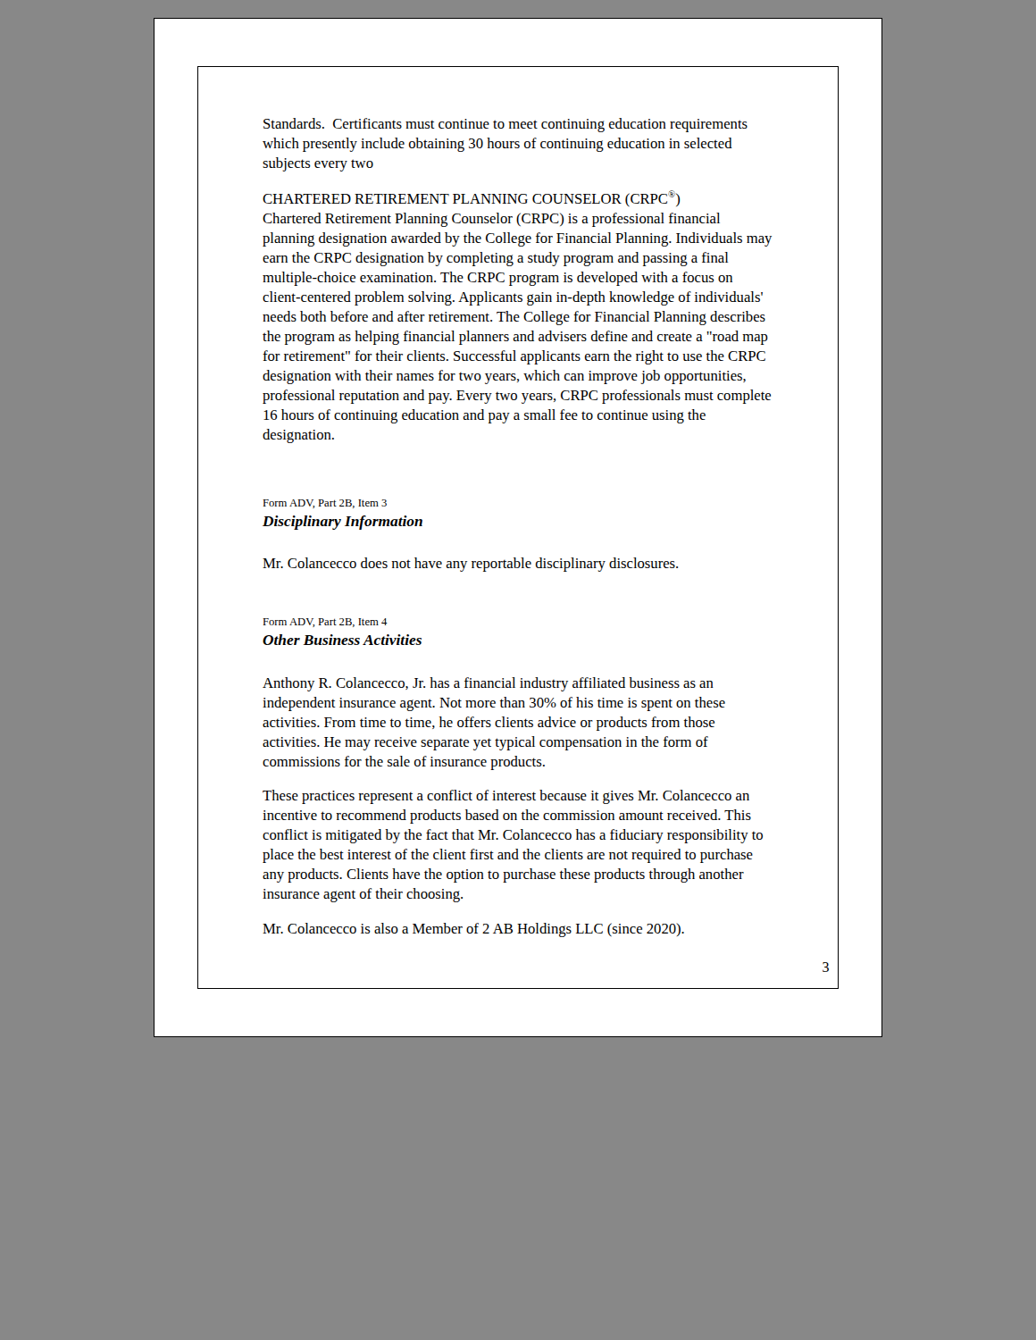Standards. Certificants must continue to meet continuing education requirements which presently include obtaining 30 hours of continuing education in selected subjects every two
CHARTERED RETIREMENT PLANNING COUNSELOR (CRPC®)
Chartered Retirement Planning Counselor (CRPC) is a professional financial planning designation awarded by the College for Financial Planning. Individuals may earn the CRPC designation by completing a study program and passing a final multiple-choice examination. The CRPC program is developed with a focus on client-centered problem solving. Applicants gain in-depth knowledge of individuals' needs both before and after retirement. The College for Financial Planning describes the program as helping financial planners and advisers define and create a "road map for retirement" for their clients. Successful applicants earn the right to use the CRPC designation with their names for two years, which can improve job opportunities, professional reputation and pay. Every two years, CRPC professionals must complete 16 hours of continuing education and pay a small fee to continue using the designation.
Form ADV, Part 2B, Item 3
Disciplinary Information
Mr. Colancecco does not have any reportable disciplinary disclosures.
Form ADV, Part 2B, Item 4
Other Business Activities
Anthony R. Colancecco, Jr. has a financial industry affiliated business as an independent insurance agent. Not more than 30% of his time is spent on these activities. From time to time, he offers clients advice or products from those activities. He may receive separate yet typical compensation in the form of commissions for the sale of insurance products.
These practices represent a conflict of interest because it gives Mr. Colancecco an incentive to recommend products based on the commission amount received. This conflict is mitigated by the fact that Mr. Colancecco has a fiduciary responsibility to place the best interest of the client first and the clients are not required to purchase any products. Clients have the option to purchase these products through another insurance agent of their choosing.
Mr. Colancecco is also a Member of 2 AB Holdings LLC (since 2020).
3